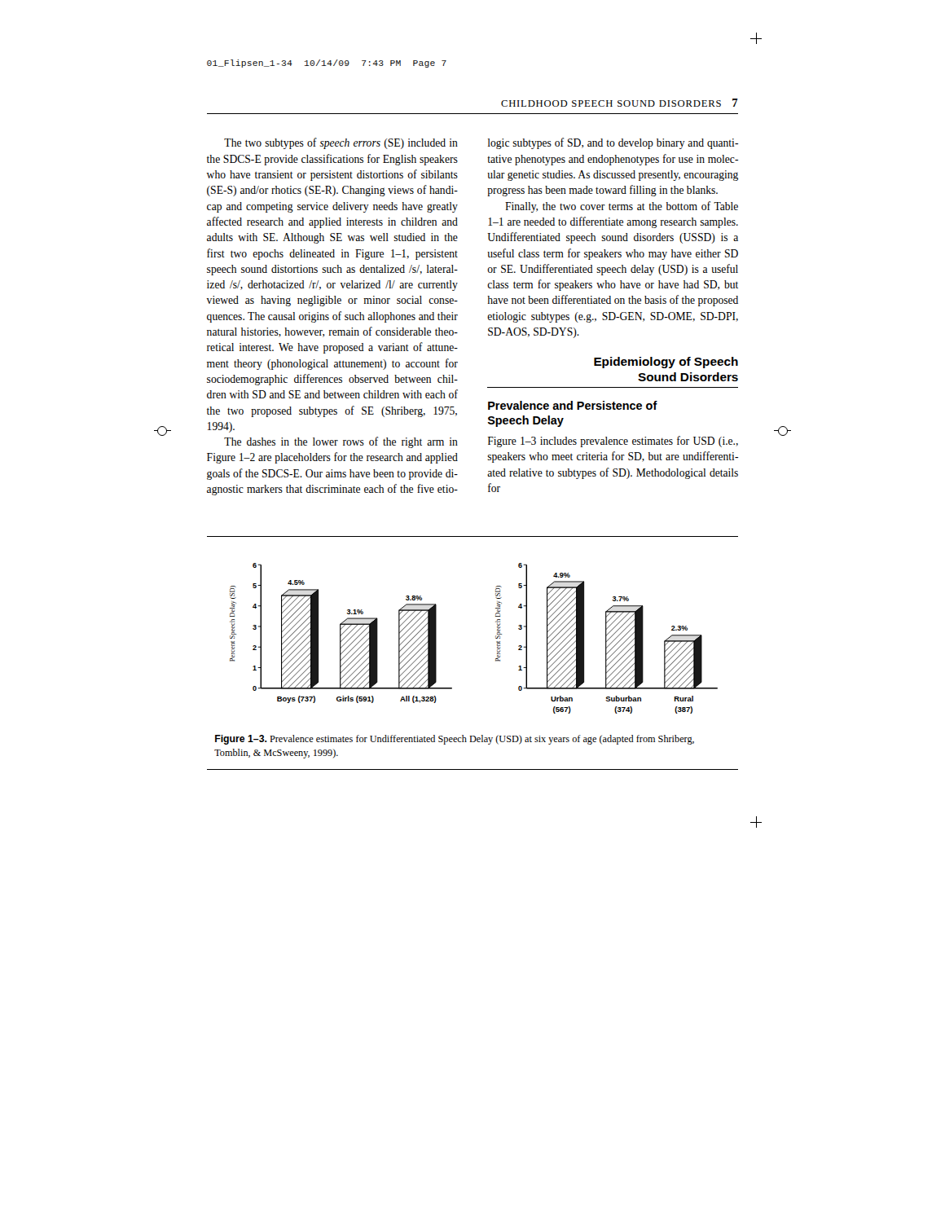01_Flipsen_1-34 10/14/09 7:43 PM Page 7
Childhood Speech Sound Disorders 7
The two subtypes of speech errors (SE) included in the SDCS-E provide classifications for English speakers who have transient or persistent distortions of sibilants (SE-S) and/or rhotics (SE-R). Changing views of handicap and competing service delivery needs have greatly affected research and applied interests in children and adults with SE. Although SE was well studied in the first two epochs delineated in Figure 1–1, persistent speech sound distortions such as dentalized /s/, lateralized /s/, derhotacized /r/, or velarized /l/ are currently viewed as having negligible or minor social consequences. The causal origins of such allophones and their natural histories, however, remain of considerable theoretical interest. We have proposed a variant of attunement theory (phonological attunement) to account for sociodemographic differences observed between children with SD and SE and between children with each of the two proposed subtypes of SE (Shriberg, 1975, 1994).
The dashes in the lower rows of the right arm in Figure 1–2 are placeholders for the research and applied goals of the SDCS-E. Our aims have been to provide diagnostic markers that discriminate each of the five etiologic subtypes of SD, and to develop binary and quantitative phenotypes and endophenotypes for use in molecular genetic studies. As discussed presently, encouraging progress has been made toward filling in the blanks.
Finally, the two cover terms at the bottom of Table 1–1 are needed to differentiate among research samples. Undifferentiated speech sound disorders (USSD) is a useful class term for speakers who may have either SD or SE. Undifferentiated speech delay (USD) is a useful class term for speakers who have or have had SD, but have not been differentiated on the basis of the proposed etiologic subtypes (e.g., SD-GEN, SD-OME, SD-DPI, SD-AOS, SD-DYS).
Epidemiology of Speech
Sound Disorders
Prevalence and Persistence of
Speech Delay
Figure 1–3 includes prevalence estimates for USD (i.e., speakers who meet criteria for SD, but are undifferentiated relative to subtypes of SD). Methodological details for
Percent Speech Delay (SD) by sex: Boys 4.5%, Girls 3.1%, All 3.8% 6 5 4 3 2 1 0 Percent Speech Delay (SD) 4.5% 3.1% 3.8% Boys (737) Girls (591) All (1,328)
Percent Speech Delay (SD) by community: Urban 4.9%, Suburban 3.7%, Rural 2.3% 6 5 4 3 2 1 0 Percent Speech Delay (SD) 4.9% 3.7% 2.3% Urban (567) Suburban (374) Rural (387)
Figure 1–3. Prevalence estimates for Undifferentiated Speech Delay (USD) at six years of age (adapted from Shriberg, Tomblin, & McSweeny, 1999).